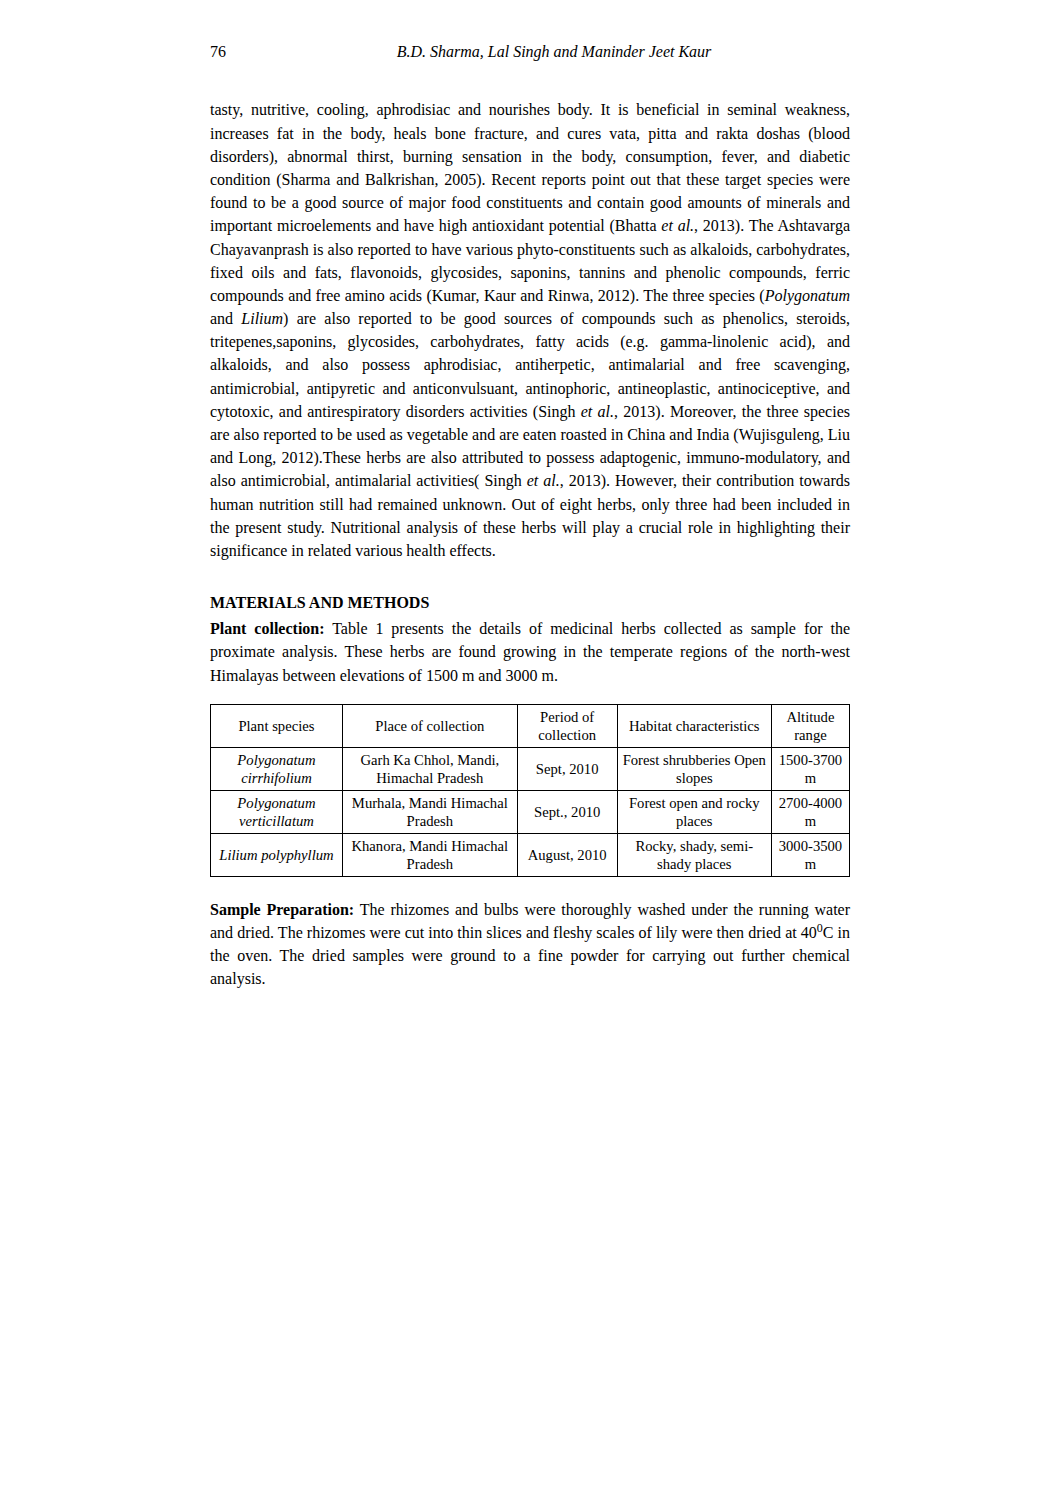76 B.D. Sharma, Lal Singh and Maninder Jeet Kaur
tasty, nutritive, cooling, aphrodisiac and nourishes body. It is beneficial in seminal weakness, increases fat in the body, heals bone fracture, and cures vata, pitta and rakta doshas (blood disorders), abnormal thirst, burning sensation in the body, consumption, fever, and diabetic condition (Sharma and Balkrishan, 2005). Recent reports point out that these target species were found to be a good source of major food constituents and contain good amounts of minerals and important microelements and have high antioxidant potential (Bhatta et al., 2013). The Ashtavarga Chayavanprash is also reported to have various phyto-constituents such as alkaloids, carbohydrates, fixed oils and fats, flavonoids, glycosides, saponins, tannins and phenolic compounds, ferric compounds and free amino acids (Kumar, Kaur and Rinwa, 2012). The three species (Polygonatum and Lilium) are also reported to be good sources of compounds such as phenolics, steroids, tritepenes,saponins, glycosides, carbohydrates, fatty acids (e.g. gamma-linolenic acid), and alkaloids, and also possess aphrodisiac, antiherpetic, antimalarial and free scavenging, antimicrobial, antipyretic and anticonvulsuant, antinophoric, antineoplastic, antinociceptive, and cytotoxic, and antirespiratory disorders activities (Singh et al., 2013). Moreover, the three species are also reported to be used as vegetable and are eaten roasted in China and India (Wujisguleng, Liu and Long, 2012).These herbs are also attributed to possess adaptogenic, immuno-modulatory, and also antimicrobial, antimalarial activities( Singh et al., 2013). However, their contribution towards human nutrition still had remained unknown. Out of eight herbs, only three had been included in the present study. Nutritional analysis of these herbs will play a crucial role in highlighting their significance in related various health effects.
Materials and Methods
Plant collection: Table 1 presents the details of medicinal herbs collected as sample for the proximate analysis. These herbs are found growing in the temperate regions of the north-west Himalayas between elevations of 1500 m and 3000 m.
| Plant species | Place of collection | Period of collection | Habitat characteristics | Altitude range |
| --- | --- | --- | --- | --- |
| Polygonatum cirrhifolium | Garh Ka Chhol, Mandi, Himachal Pradesh | Sept, 2010 | Forest shrubberies Open slopes | 1500-3700 m |
| Polygonatum verticillatum | Murhala, Mandi Himachal Pradesh | Sept., 2010 | Forest open and rocky places | 2700-4000 m |
| Lilium polyphyllum | Khanora, Mandi Himachal Pradesh | August, 2010 | Rocky, shady, semi-shady places | 3000-3500 m |
Sample Preparation: The rhizomes and bulbs were thoroughly washed under the running water and dried. The rhizomes were cut into thin slices and fleshy scales of lily were then dried at 400C in the oven. The dried samples were ground to a fine powder for carrying out further chemical analysis.